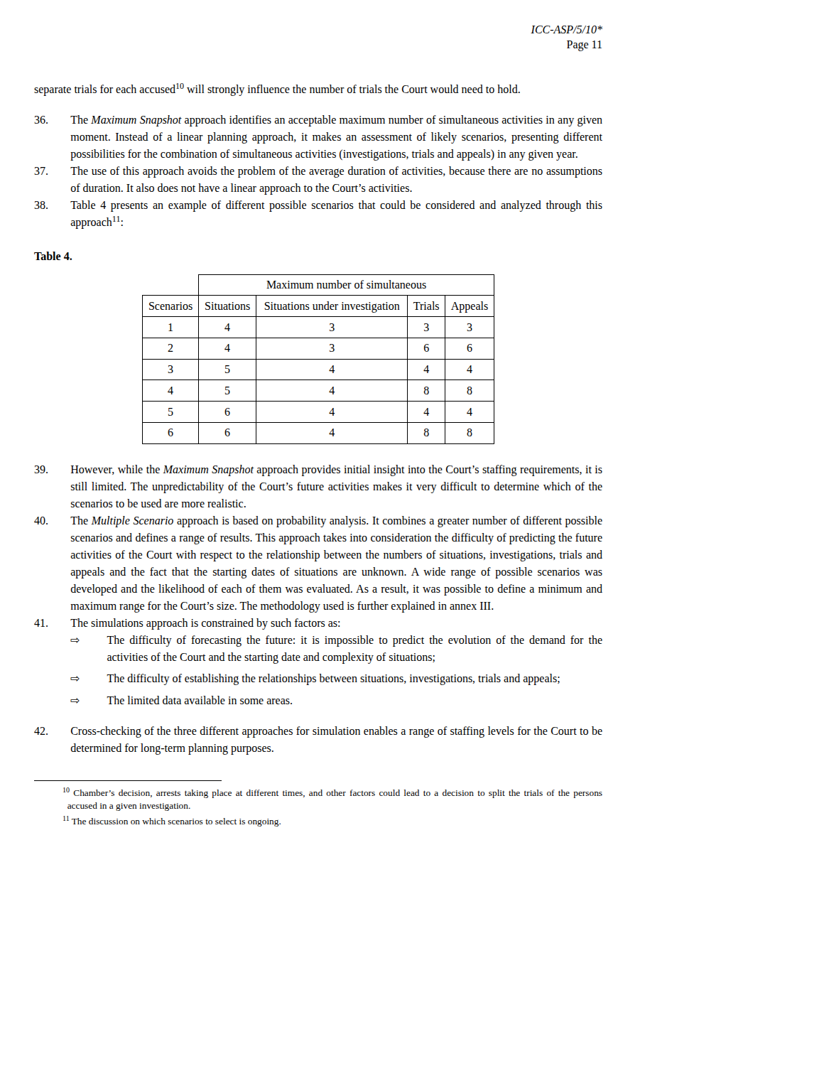ICC-ASP/5/10*
Page 11
separate trials for each accused10 will strongly influence the number of trials the Court would need to hold.
36.
The Maximum Snapshot approach identifies an acceptable maximum number of simultaneous activities in any given moment. Instead of a linear planning approach, it makes an assessment of likely scenarios, presenting different possibilities for the combination of simultaneous activities (investigations, trials and appeals) in any given year.
37.
The use of this approach avoids the problem of the average duration of activities, because there are no assumptions of duration. It also does not have a linear approach to the Court’s activities.
38.
Table 4 presents an example of different possible scenarios that could be considered and analyzed through this approach11:
Table 4.
| | Maximum number of simultaneous |
| Scenarios | Situations | Situations under investigation | Trials | Appeals |
| 1 | 4 | 3 | 3 | 3 |
| 2 | 4 | 3 | 6 | 6 |
| 3 | 5 | 4 | 4 | 4 |
| 4 | 5 | 4 | 8 | 8 |
| 5 | 6 | 4 | 4 | 4 |
| 6 | 6 | 4 | 8 | 8 |
39.
However, while the Maximum Snapshot approach provides initial insight into the Court’s staffing requirements, it is still limited. The unpredictability of the Court’s future activities makes it very difficult to determine which of the scenarios to be used are more realistic.
40.
The Multiple Scenario approach is based on probability analysis. It combines a greater number of different possible scenarios and defines a range of results. This approach takes into consideration the difficulty of predicting the future activities of the Court with respect to the relationship between the numbers of situations, investigations, trials and appeals and the fact that the starting dates of situations are unknown. A wide range of possible scenarios was developed and the likelihood of each of them was evaluated. As a result, it was possible to define a minimum and maximum range for the Court’s size. The methodology used is further explained in annex III.
41.
The simulations approach is constrained by such factors as:
⇨The difficulty of forecasting the future: it is impossible to predict the evolution of the demand for the activities of the Court and the starting date and complexity of situations;
⇨The difficulty of establishing the relationships between situations, investigations, trials and appeals;
⇨The limited data available in some areas.
42.
Cross-checking of the three different approaches for simulation enables a range of staffing levels for the Court to be determined for long-term planning purposes.
10 Chamber’s decision, arrests taking place at different times, and other factors could lead to a decision to split the trials of the persons accused in a given investigation.
11 The discussion on which scenarios to select is ongoing.